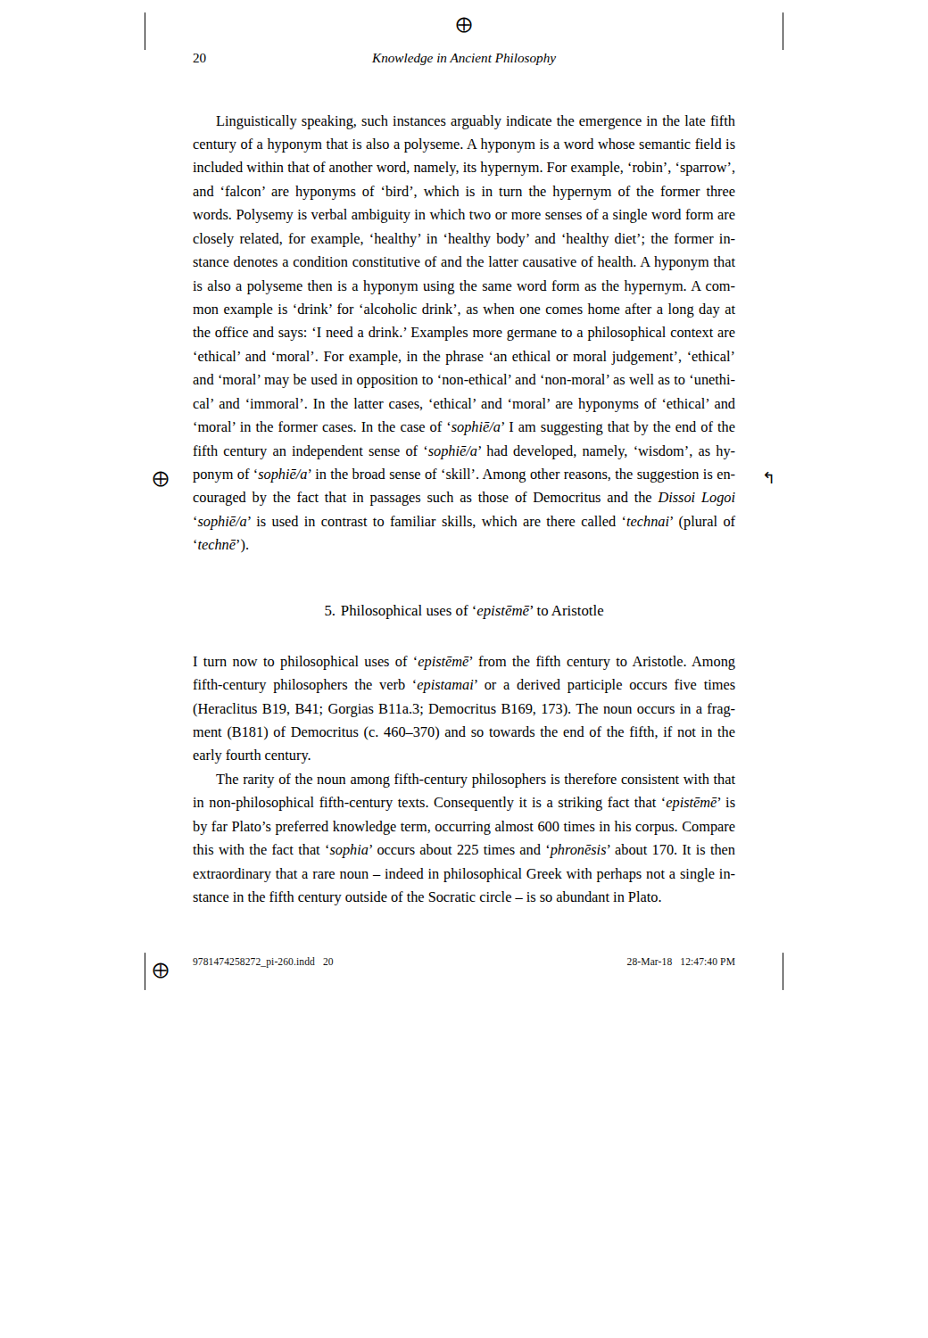⨁ ⨁ ↰ ⨁
20 Knowledge in Ancient Philosophy
Linguistically speaking, such instances arguably indicate the emergence in the late fifth century of a hyponym that is also a polyseme. A hyponym is a word whose semantic field is included within that of another word, namely, its hypernym. For example, ‘robin’, ‘sparrow’, and ‘falcon’ are hyponyms of ‘bird’, which is in turn the hypernym of the former three words. Polysemy is verbal ambiguity in which two or more senses of a single word form are closely related, for example, ‘healthy’ in ‘healthy body’ and ‘healthy diet’; the former instance denotes a condition constitutive of and the latter causative of health. A hyponym that is also a polyseme then is a hyponym using the same word form as the hypernym. A common example is ‘drink’ for ‘alcoholic drink’, as when one comes home after a long day at the office and says: ‘I need a drink.’ Examples more germane to a philosophical context are ‘ethical’ and ‘moral’. For example, in the phrase ‘an ethical or moral judgement’, ‘ethical’ and ‘moral’ may be used in opposition to ‘non-ethical’ and ‘non-moral’ as well as to ‘unethical’ and ‘immoral’. In the latter cases, ‘ethical’ and ‘moral’ are hyponyms of ‘ethical’ and ‘moral’ in the former cases. In the case of ‘sophiē/a’ I am suggesting that by the end of the fifth century an independent sense of ‘sophiē/a’ had developed, namely, ‘wisdom’, as hyponym of ‘sophiē/a’ in the broad sense of ‘skill’. Among other reasons, the suggestion is encouraged by the fact that in passages such as those of Democritus and the Dissoi Logoi ‘sophiē/a’ is used in contrast to familiar skills, which are there called ‘technai’ (plural of ‘technē’).
5. Philosophical uses of ‘epistēmē’ to Aristotle
I turn now to philosophical uses of ‘epistēmē’ from the fifth century to Aristotle. Among fifth-century philosophers the verb ‘epistamai’ or a derived participle occurs five times (Heraclitus B19, B41; Gorgias B11a.3; Democritus B169, 173). The noun occurs in a fragment (B181) of Democritus (c. 460–370) and so towards the end of the fifth, if not in the early fourth century.
The rarity of the noun among fifth-century philosophers is therefore consistent with that in non-philosophical fifth-century texts. Consequently it is a striking fact that ‘epistēmē’ is by far Plato’s preferred knowledge term, occurring almost 600 times in his corpus. Compare this with the fact that ‘sophia’ occurs about 225 times and ‘phronēsis’ about 170. It is then extraordinary that a rare noun – indeed in philosophical Greek with perhaps not a single instance in the fifth century outside of the Socratic circle – is so abundant in Plato.
9781474258272_pi-260.indd 20 28-Mar-18 12:47:40 PM